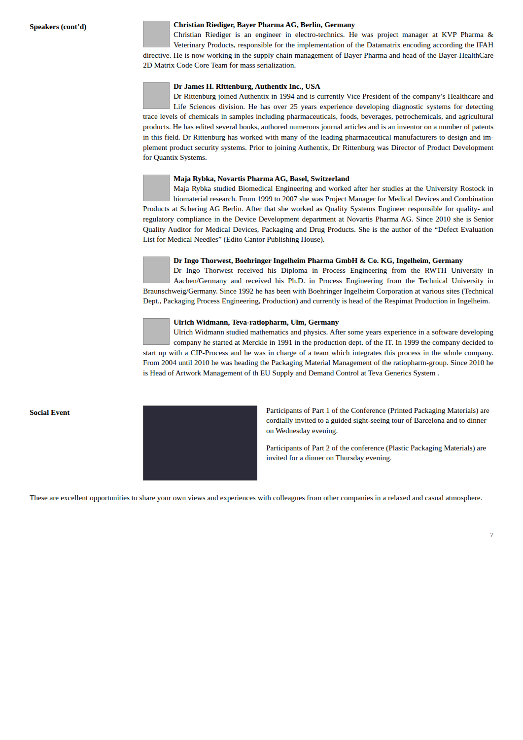Speakers (cont’d)
Christian Riediger, Bayer Pharma AG, Berlin, Germany
Christian Riediger is an engineer in electro-technics. He was project manager at KVP Pharma & Veterinary Products, responsible for the implementation of the Datamatrix encoding according the IFAH directive. He is now working in the supply chain management of Bayer Pharma and head of the Bayer-HealthCare 2D Matrix Code Core Team for mass serialization.
Dr James H. Rittenburg, Authentix Inc., USA
Dr Rittenburg joined Authentix in 1994 and is currently Vice President of the company’s Healthcare and Life Sciences division. He has over 25 years experience developing diagnostic systems for detecting trace levels of chemicals in samples including pharmaceuticals, foods, beverages, petrochemicals, and agricultural products. He has edited several books, authored numerous journal articles and is an inventor on a number of patents in this field. Dr Rittenburg has worked with many of the leading pharmaceutical manufacturers to design and implement product security systems. Prior to joining Authentix, Dr Rittenburg was Director of Product Development for Quantix Systems.
Maja Rybka, Novartis Pharma AG, Basel, Switzerland
Maja Rybka studied Biomedical Engineering and worked after her studies at the University Rostock in biomaterial research. From 1999 to 2007 she was Project Manager for Medical Devices and Combination Products at Schering AG Berlin. After that she worked as Quality Systems Engineer responsible for quality- and regulatory compliance in the Device Development department at Novartis Pharma AG. Since 2010 she is Senior Quality Auditor for Medical Devices, Packaging and Drug Products. She is the author of the “Defect Evaluation List for Medical Needles” (Edito Cantor Publishing House).
Dr Ingo Thorwest, Boehringer Ingelheim Pharma GmbH & Co. KG, Ingelheim, Germany
Dr Ingo Thorwest received his Diploma in Process Engineering from the RWTH University in Aachen/Germany and received his Ph.D. in Process Engineering from the Technical University in Braunschweig/Germany. Since 1992 he has been with Boehringer Ingelheim Corporation at various sites (Technical Dept., Packaging Process Engineering, Production) and currently is head of the Respimat Production in Ingelheim.
Ulrich Widmann, Teva-ratiopharm, Ulm, Germany
Ulrich Widmann studied mathematics and physics. After some years experience in a software developing company he started at Merckle in 1991 in the production dept. of the IT. In 1999 the company decided to start up with a CIP-Process and he was in charge of a team which integrates this process in the whole company. From 2004 until 2010 he was heading the Packaging Material Management of the ratiopharm-group. Since 2010 he is Head of Artwork Management of th EU Supply and Demand Control at Teva Generics System .
Social Event
Participants of Part 1 of the Conference (Printed Packaging Materials) are cordially invited to a guided sight-seeing tour of Barcelona and to dinner on Wednesday evening.
Participants of Part 2 of the conference (Plastic Packaging Materials) are invited for a dinner on Thursday evening.
These are excellent opportunities to share your own views and experiences with colleagues from other companies in a relaxed and casual atmosphere.
7